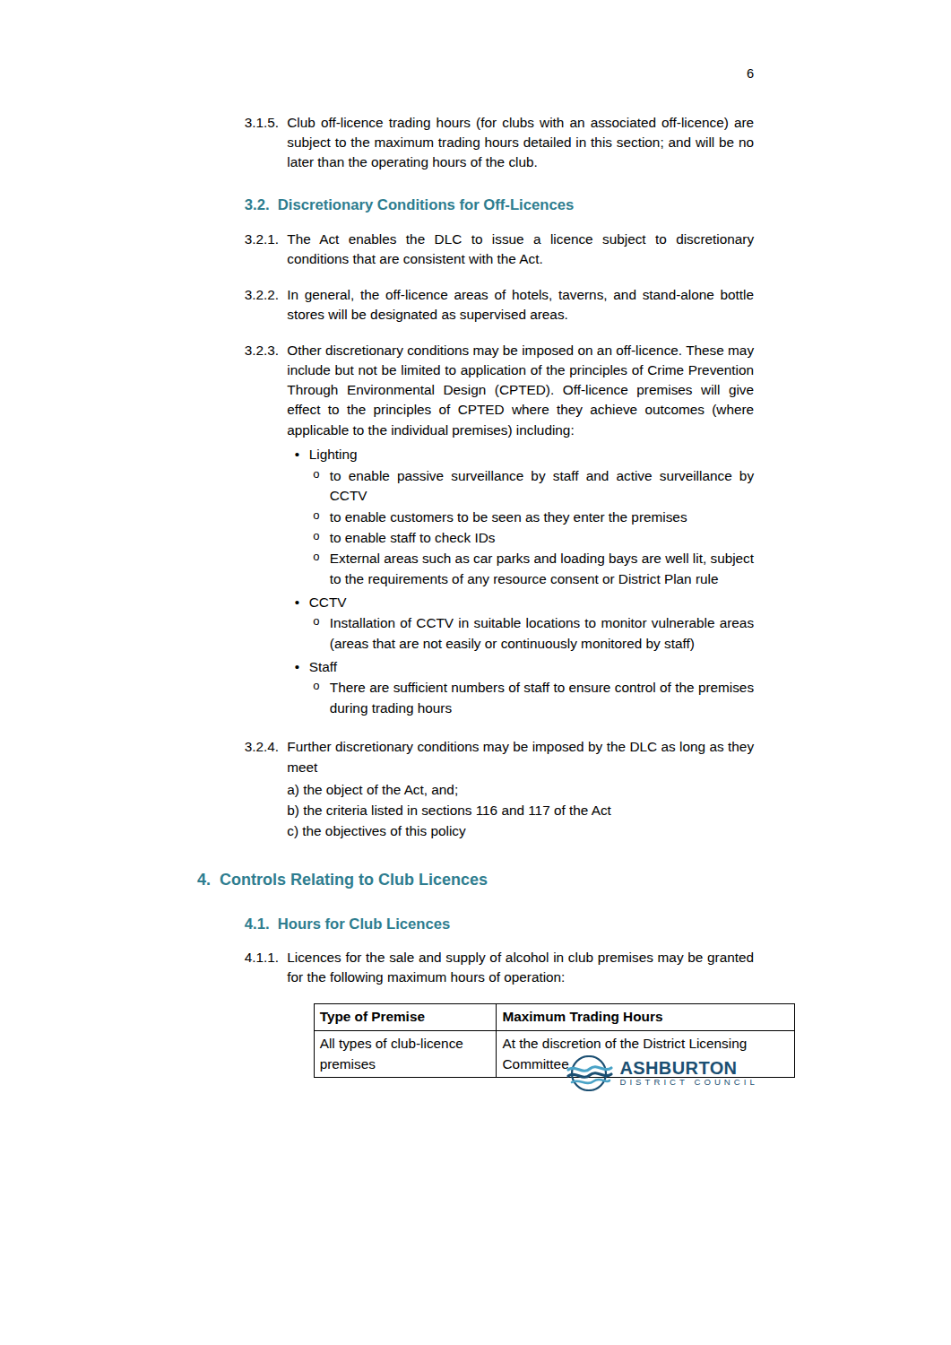6
3.1.5.
Club off-licence trading hours (for clubs with an associated off-licence) are subject to the maximum trading hours detailed in this section; and will be no later than the operating hours of the club.
3.2. Discretionary Conditions for Off-Licences
3.2.1.
The Act enables the DLC to issue a licence subject to discretionary conditions that are consistent with the Act.
3.2.2.
In general, the off-licence areas of hotels, taverns, and stand-alone bottle stores will be designated as supervised areas.
3.2.3.
Other discretionary conditions may be imposed on an off-licence. These may include but not be limited to application of the principles of Crime Prevention Through Environmental Design (CPTED). Off-licence premises will give effect to the principles of CPTED where they achieve outcomes (where applicable to the individual premises) including:
Lighting
to enable passive surveillance by staff and active surveillance by CCTV
to enable customers to be seen as they enter the premises
to enable staff to check IDs
External areas such as car parks and loading bays are well lit, subject to the requirements of any resource consent or District Plan rule
CCTV
Installation of CCTV in suitable locations to monitor vulnerable areas (areas that are not easily or continuously monitored by staff)
Staff
There are sufficient numbers of staff to ensure control of the premises during trading hours
3.2.4.
Further discretionary conditions may be imposed by the DLC as long as they meet
a) the object of the Act, and;
b) the criteria listed in sections 116 and 117 of the Act
c) the objectives of this policy
4. Controls Relating to Club Licences
4.1. Hours for Club Licences
4.1.1.
Licences for the sale and supply of alcohol in club premises may be granted for the following maximum hours of operation:
| Type of Premise | Maximum Trading Hours |
| --- | --- |
| All types of club-licence premises | At the discretion of the District Licensing Committee |
ASHBURTON
DISTRICT COUNCIL